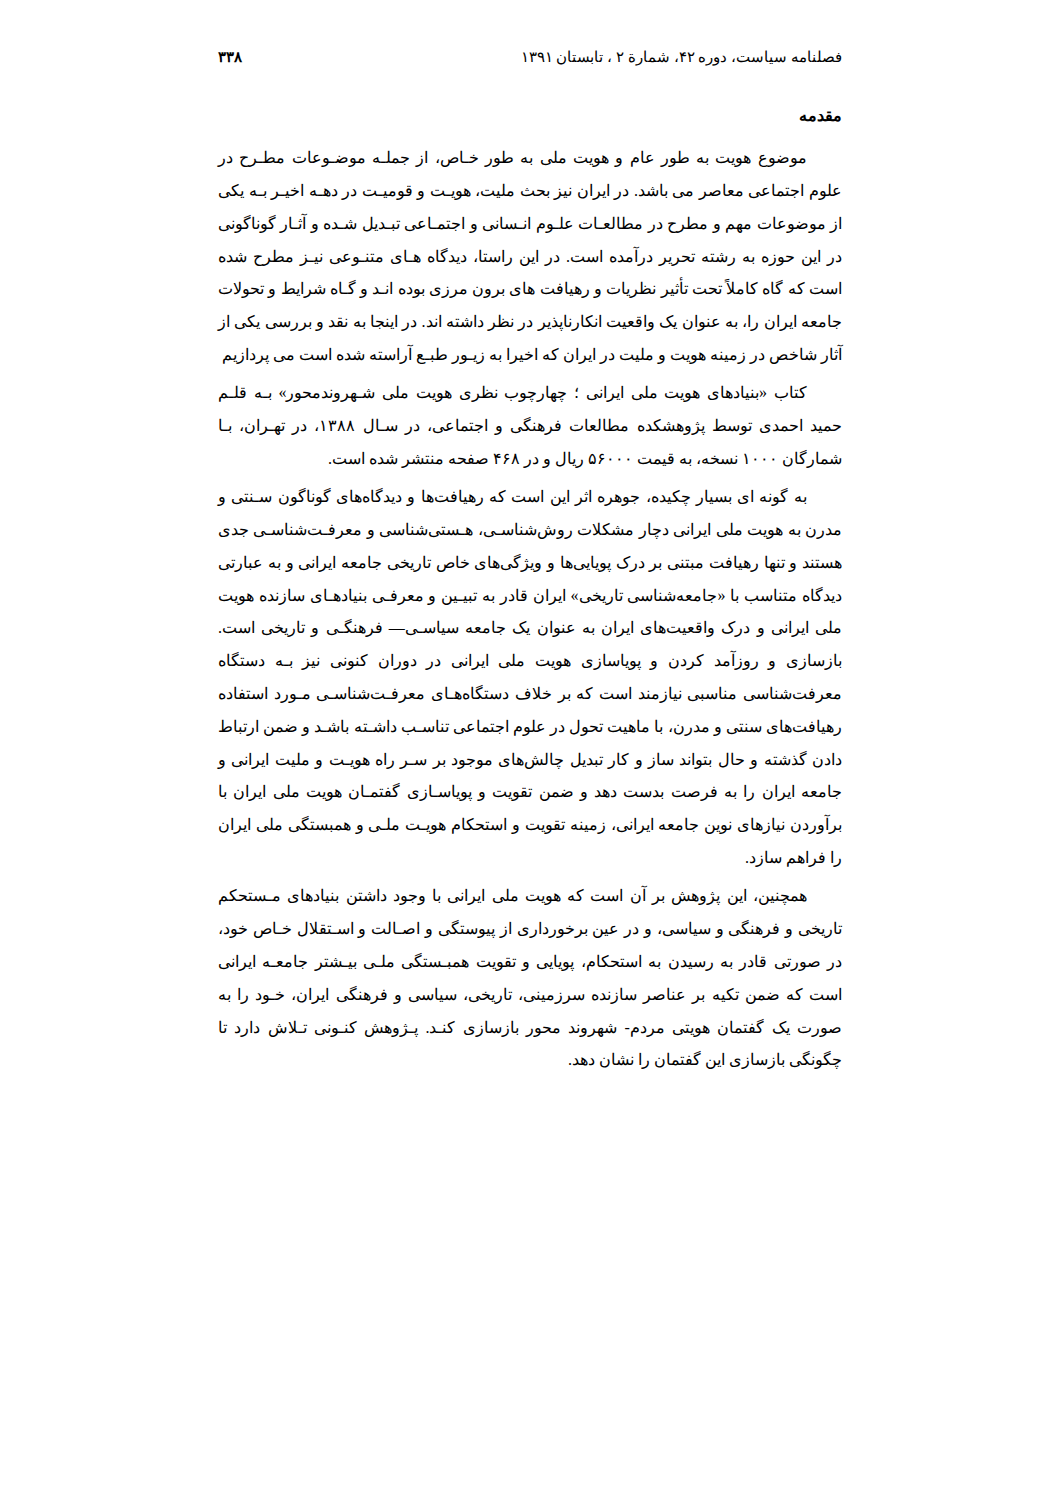فصلنامه سیاست، دوره ۴۲، شمارة ۲ ، تابستان ۱۳۹۱ ۳۳۸
مقدمه
موضوع هویت به طور عام و هویت ملی به طور خـاص، از جملـه موضـوعات مطـرح در علوم اجتماعی معاصر می باشد. در ایران نیز بحث ملیت، هویـت و قومیـت در دهـه اخیـر بـه یکی از موضوعات مهم و مطرح در مطالعـات علـوم انـسانی و اجتمـاعی تبـدیل شـده و آثـار گوناگونی در این حوزه به رشته تحریر درآمده است. در این راستا، دیدگاه هـای متنـوعی نیـز مطرح شده است که گاه کاملاً تحت تأثیر نظریات و رهیافت های برون مرزی بوده انـد و گـاه شرایط و تحولات جامعه ایران را، به عنوان یک واقعیت انکارناپذیر در نظر داشته اند. در اینجا به نقد و بررسی یکی از آثار شاخص در زمینه هویت و ملیت در ایران که اخیرا به زیـور طبـع آراسته شده است می پردازیم
کتاب «بنیادهای هویت ملی ایرانی ؛ چهارچوب نظری هویت ملی شـهروندمحور» بـه قلـم حمید احمدی توسط پژوهشکده مطالعات فرهنگی و اجتماعی، در سـال ۱۳۸۸، در تهـران، بـا شمارگان ۱۰۰۰ نسخه، به قیمت ۵۶۰۰۰ ریال و در ۴۶۸ صفحه منتشر شده است.
به گونه ای بسیار چکیده، جوهره اثر این است که رهیافت‌ها و دیدگاه‌های گوناگون سـنتی و مدرن به هویت ملی ایرانی دچار مشکلات روش‌شناسـی، هـستی‌شناسی و معرفـت‌شناسـی جدی هستند و تنها رهیافت مبتنی بر درک پویایی‌ها و ویژگی‌های خاص تاریخی جامعه ایرانی و به عبارتی دیدگاه متناسب با «جامعه‌شناسی تاریخی» ایران قادر به تبیـین و معرفـی بنیادهـای سازنده هویت ملی ایرانی و درک واقعیت‌های ایران به عنوان یک جامعه سیاسـی— فرهنگـی و تاریخی است. بازسازی و روزآمد کردن و پویاسازی هویت ملی ایرانی در دوران کنونی نیز بـه دستگاه معرفت‌شناسی مناسبی نیازمند است که بر خلاف دستگاه‌هـای معرفـت‌شناسـی مـورد استفاده رهیافت‌های سنتی و مدرن، با ماهیت تحول در علوم اجتماعی تناسـب داشـته باشـد و ضمن ارتباط دادن گذشته و حال بتواند ساز و کار تبدیل چالش‌های موجود بر سـر راه هویـت و ملیت ایرانی و جامعه ایران را به فرصت بدست دهد و ضمن تقویت و پویاسـازی گفتمـان هویت ملی ایران با برآوردن نیازهای نوین جامعه ایرانی، زمینه تقویت و استحکام هویـت ملـی و همبستگی ملی ایران را فراهم سازد.
همچنین، این پژوهش بر آن است که هویت ملی ایرانی با وجود داشتن بنیادهای مـستحکم تاریخی و فرهنگی و سیاسی، و در عین برخورداری از پیوستگی و اصـالت و اسـتقلال خـاص خود، در صورتی قادر به رسیدن به استحکام، پویایی و تقویت همبـستگی ملـی بیـشتر جامعـه ایرانی است که ضمن تکیه بر عناصر سازنده سرزمینی، تاریخی، سیاسی و فرهنگی ایران، خـود را به صورت یک گفتمان هویتی مردم- شهروند محور بازسازی کنـد. پـژوهش کنـونی تـلاش دارد تا چگونگی بازسازی این گفتمان را نشان دهد.